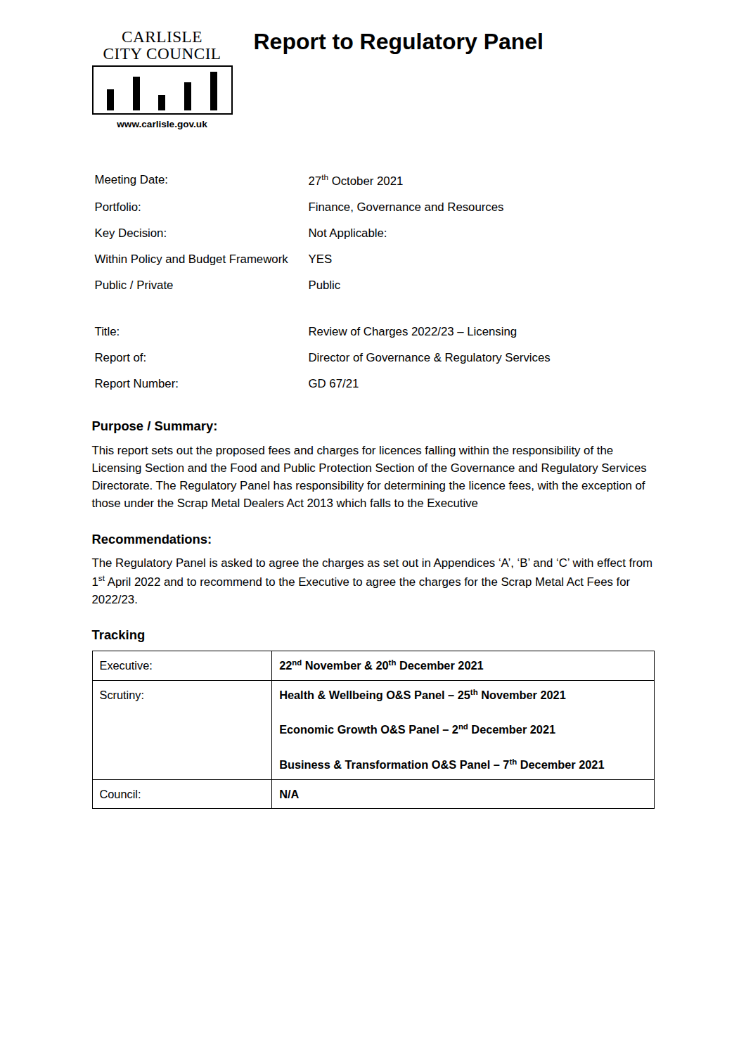CARLISLE
CITY COUNCIL
www.carlisle.gov.uk
Report to Regulatory Panel
| Meeting Date: | 27 th October 2021 |
| Portfolio: | Finance, Governance and Resources |
| Key Decision: | Not Applicable: |
| Within Policy and Budget Framework | YES |
| Public / Private | Public |
| Title: | Review of Charges 2022/23 – Licensing |
| Report of: | Director of Governance & Regulatory Services |
| Report Number: | GD 67/21 |
Purpose / Summary:
This report sets out the proposed fees and charges for licences falling within the responsibility of the Licensing Section and the Food and Public Protection Section of the Governance and Regulatory Services Directorate. The Regulatory Panel has responsibility for determining the licence fees, with the exception of those under the Scrap Metal Dealers Act 2013 which falls to the Executive
Recommendations:
The Regulatory Panel is asked to agree the charges as set out in Appendices ‘A’, ‘B’ and ‘C’ with effect from 1st April 2022 and to recommend to the Executive to agree the charges for the Scrap Metal Act Fees for 2022/23.
Tracking
| Executive: | 22 nd November & 20 th December 2021 |
| Scrutiny: | Health & Wellbeing O&S Panel – 25 th November 2021 Economic Growth O&S Panel – 2 nd December 2021 Business & Transformation O&S Panel – 7 th December 2021 |
| Council: | N/A |